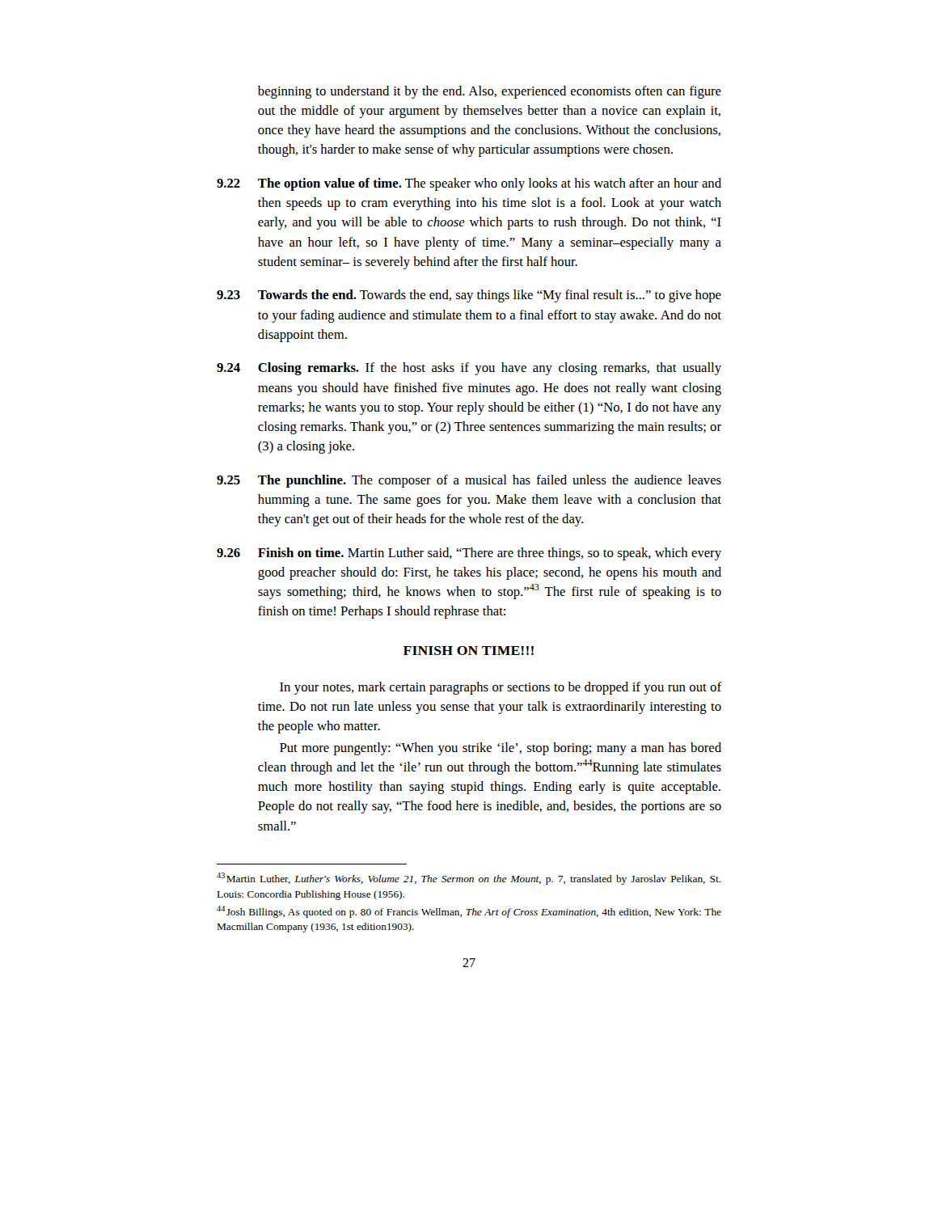beginning to understand it by the end. Also, experienced economists often can figure out the middle of your argument by themselves better than a novice can explain it, once they have heard the assumptions and the conclusions. Without the conclusions, though, it's harder to make sense of why particular assumptions were chosen.
9.22 The option value of time. The speaker who only looks at his watch after an hour and then speeds up to cram everything into his time slot is a fool. Look at your watch early, and you will be able to choose which parts to rush through. Do not think, “I have an hour left, so I have plenty of time.” Many a seminar–especially many a student seminar– is severely behind after the first half hour.
9.23 Towards the end. Towards the end, say things like “My final result is...” to give hope to your fading audience and stimulate them to a final effort to stay awake. And do not disappoint them.
9.24 Closing remarks. If the host asks if you have any closing remarks, that usually means you should have finished five minutes ago. He does not really want closing remarks; he wants you to stop. Your reply should be either (1) “No, I do not have any closing remarks. Thank you,” or (2) Three sentences summarizing the main results; or (3) a closing joke.
9.25 The punchline. The composer of a musical has failed unless the audience leaves humming a tune. The same goes for you. Make them leave with a conclusion that they can't get out of their heads for the whole rest of the day.
9.26 Finish on time. Martin Luther said, “There are three things, so to speak, which every good preacher should do: First, he takes his place; second, he opens his mouth and says something; third, he knows when to stop.”43 The first rule of speaking is to finish on time! Perhaps I should rephrase that:
FINISH ON TIME!!!
In your notes, mark certain paragraphs or sections to be dropped if you run out of time. Do not run late unless you sense that your talk is extraordinarily interesting to the people who matter.
Put more pungently: “When you strike ‘ile’, stop boring; many a man has bored clean through and let the ‘ile’ run out through the bottom.”44Running late stimulates much more hostility than saying stupid things. Ending early is quite acceptable. People do not really say, “The food here is inedible, and, besides, the portions are so small.”
43 Martin Luther, Luther's Works, Volume 21, The Sermon on the Mount, p. 7, translated by Jaroslav Pelikan, St. Louis: Concordia Publishing House (1956).
44 Josh Billings, As quoted on p. 80 of Francis Wellman, The Art of Cross Examination, 4th edition, New York: The Macmillan Company (1936, 1st edition1903).
27